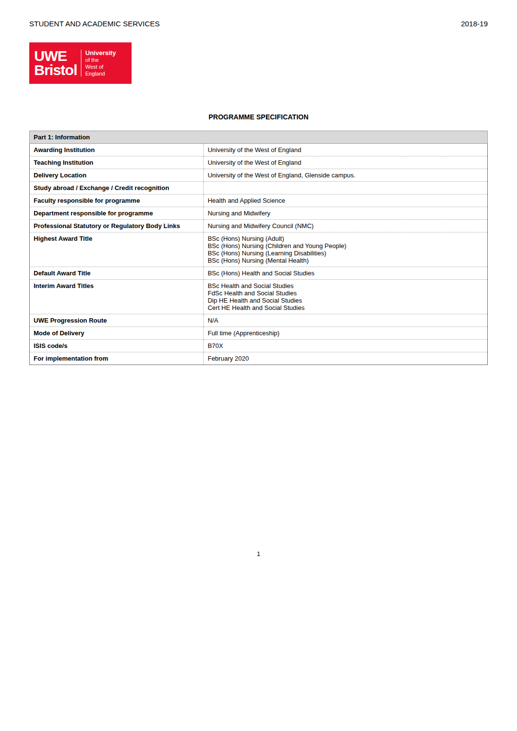STUDENT AND ACADEMIC SERVICES
2018-19
UWE
Bristol
University
of the
West of
England
PROGRAMME SPECIFICATION
| Part 1: Information |
| Awarding Institution | University of the West of England |
| Teaching Institution | University of the West of England |
| Delivery Location | University of the West of England, Glenside campus. |
| Study abroad / Exchange / Credit recognition | |
| Faculty responsible for programme | Health and Applied Science |
| Department responsible for programme | Nursing and Midwifery |
| Professional Statutory or Regulatory Body Links | Nursing and Midwifery Council (NMC) |
| Highest Award Title | BSc (Hons) Nursing (Adult) BSc (Hons) Nursing (Children and Young People) BSc (Hons) Nursing (Learning Disabilities) BSc (Hons) Nursing (Mental Health) |
| Default Award Title | BSc (Hons) Health and Social Studies |
| Interim Award Titles | BSc Health and Social Studies FdSc Health and Social Studies Dip HE Health and Social Studies Cert HE Health and Social Studies |
| UWE Progression Route | N/A |
| Mode of Delivery | Full time (Apprenticeship) |
| ISIS code/s | B70X |
| For implementation from | February 2020 |
1